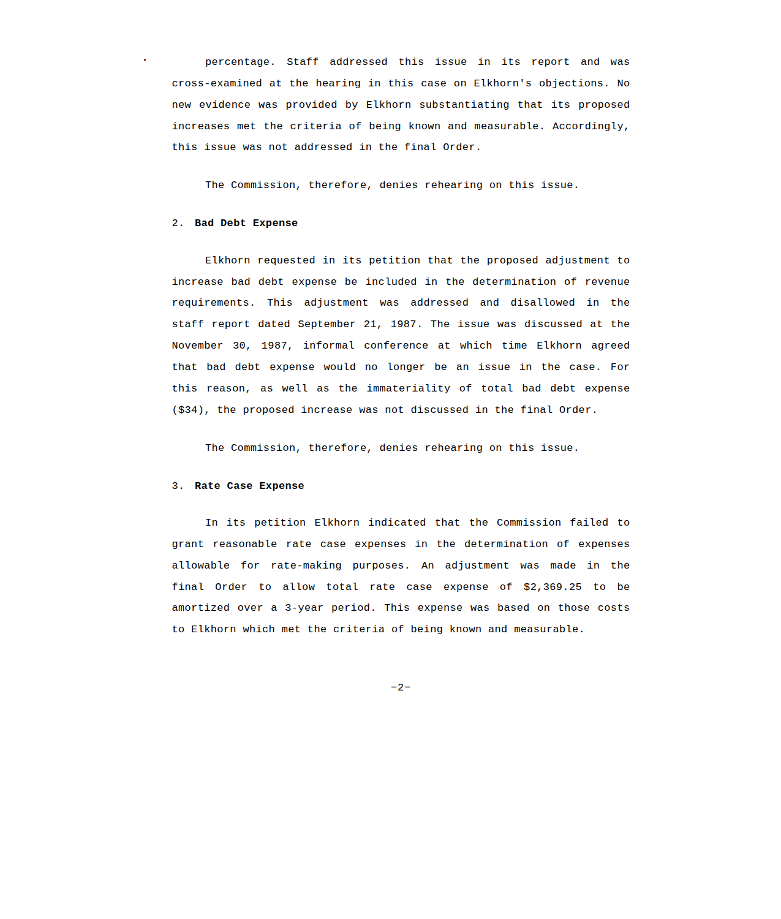.
percentage. Staff addressed this issue in its report and was cross-examined at the hearing in this case on Elkhorn's objections. No new evidence was provided by Elkhorn substantiating that its proposed increases met the criteria of being known and measurable. Accordingly, this issue was not addressed in the final Order.
The Commission, therefore, denies rehearing on this issue.
2. Bad Debt Expense
Elkhorn requested in its petition that the proposed adjustment to increase bad debt expense be included in the determination of revenue requirements. This adjustment was addressed and disallowed in the staff report dated September 21, 1987. The issue was discussed at the November 30, 1987, informal conference at which time Elkhorn agreed that bad debt expense would no longer be an issue in the case. For this reason, as well as the immateriality of total bad debt expense ($34), the proposed increase was not discussed in the final Order.
The Commission, therefore, denies rehearing on this issue.
3. Rate Case Expense
In its petition Elkhorn indicated that the Commission failed to grant reasonable rate case expenses in the determination of expenses allowable for rate-making purposes. An adjustment was made in the final Order to allow total rate case expense of $2,369.25 to be amortized over a 3-year period. This expense was based on those costs to Elkhorn which met the criteria of being known and measurable.
−2−